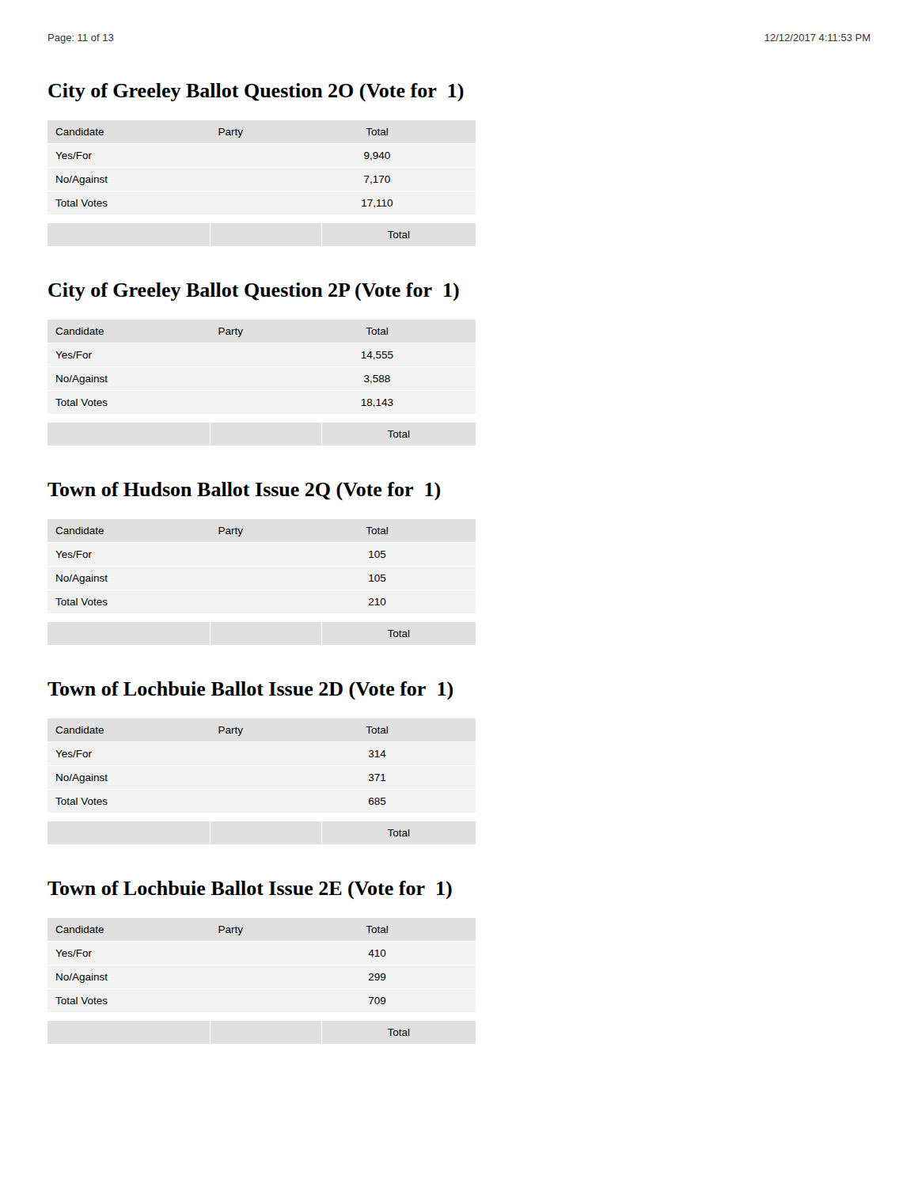Page: 11 of 13 12/12/2017 4:11:53 PM
City of Greeley Ballot Question 2O (Vote for 1)
| Candidate | Party | Total | |
| --- | --- | --- | --- |
| Yes/For | | 9,940 | |
| No/Against | | 7,170 | |
| Total Votes | 17,110 | |
| | | Total |
City of Greeley Ballot Question 2P (Vote for 1)
| Candidate | Party | Total | |
| --- | --- | --- | --- |
| Yes/For | | 14,555 | |
| No/Against | | 3,588 | |
| Total Votes | 18,143 | |
| | | Total |
Town of Hudson Ballot Issue 2Q (Vote for 1)
| Candidate | Party | Total | |
| --- | --- | --- | --- |
| Yes/For | | 105 | |
| No/Against | | 105 | |
| Total Votes | 210 | |
| | | Total |
Town of Lochbuie Ballot Issue 2D (Vote for 1)
| Candidate | Party | Total | |
| --- | --- | --- | --- |
| Yes/For | | 314 | |
| No/Against | | 371 | |
| Total Votes | 685 | |
| | | Total |
Town of Lochbuie Ballot Issue 2E (Vote for 1)
| Candidate | Party | Total | |
| --- | --- | --- | --- |
| Yes/For | | 410 | |
| No/Against | | 299 | |
| Total Votes | 709 | |
| | | Total |